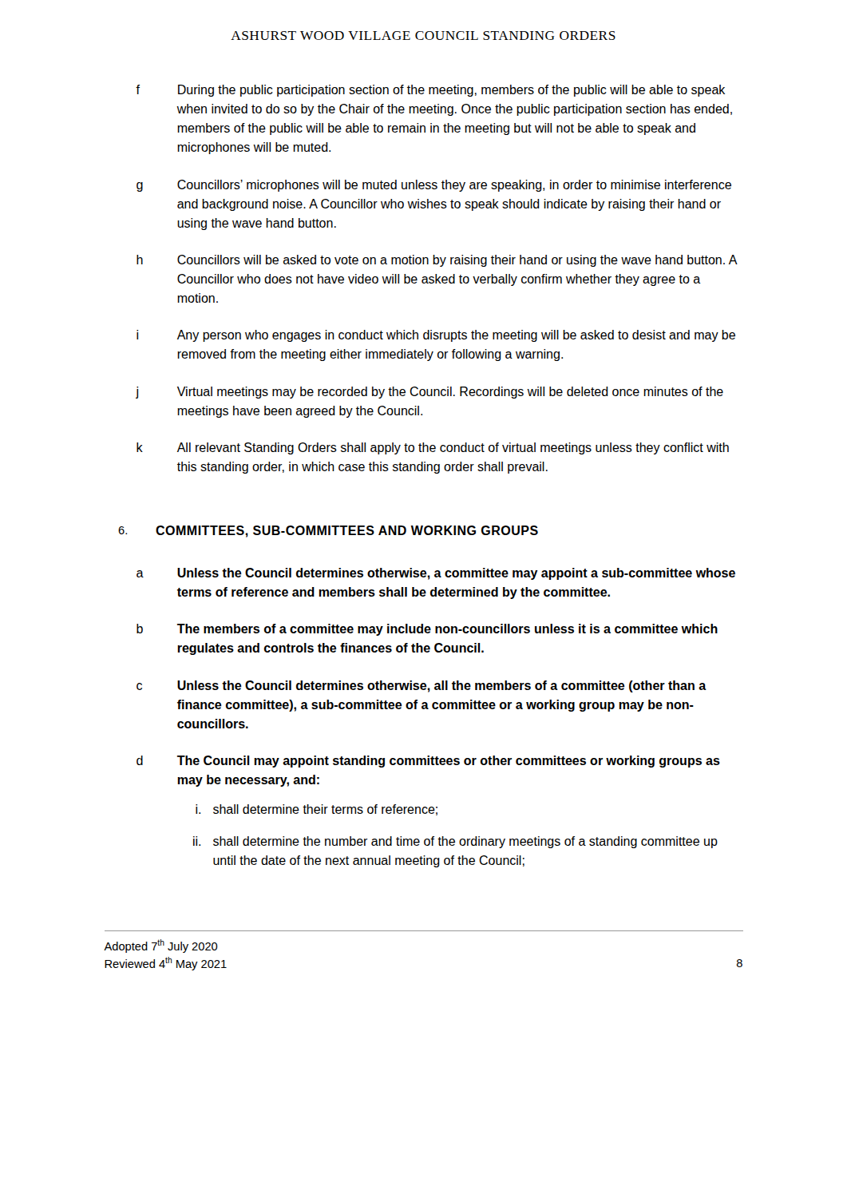ASHURST WOOD VILLAGE COUNCIL STANDING ORDERS
f
During the public participation section of the meeting, members of the public will be able to speak when invited to do so by the Chair of the meeting. Once the public participation section has ended, members of the public will be able to remain in the meeting but will not be able to speak and microphones will be muted.
g
Councillors’ microphones will be muted unless they are speaking, in order to minimise interference and background noise. A Councillor who wishes to speak should indicate by raising their hand or using the wave hand button.
h
Councillors will be asked to vote on a motion by raising their hand or using the wave hand button. A Councillor who does not have video will be asked to verbally confirm whether they agree to a motion.
i
Any person who engages in conduct which disrupts the meeting will be asked to desist and may be removed from the meeting either immediately or following a warning.
j
Virtual meetings may be recorded by the Council. Recordings will be deleted once minutes of the meetings have been agreed by the Council.
k
All relevant Standing Orders shall apply to the conduct of virtual meetings unless they conflict with this standing order, in which case this standing order shall prevail.
6.
COMMITTEES, SUB-COMMITTEES AND WORKING GROUPS
a
Unless the Council determines otherwise, a committee may appoint a sub-committee whose terms of reference and members shall be determined by the committee.
b
The members of a committee may include non-councillors unless it is a committee which regulates and controls the finances of the Council.
c
Unless the Council determines otherwise, all the members of a committee (other than a finance committee), a sub-committee of a committee or a working group may be non-councillors.
d
The Council may appoint standing committees or other committees or working groups as may be necessary, and:
shall determine their terms of reference;
shall determine the number and time of the ordinary meetings of a standing committee up until the date of the next annual meeting of the Council;
Adopted 7th July 2020
Reviewed 4th May 2021
8